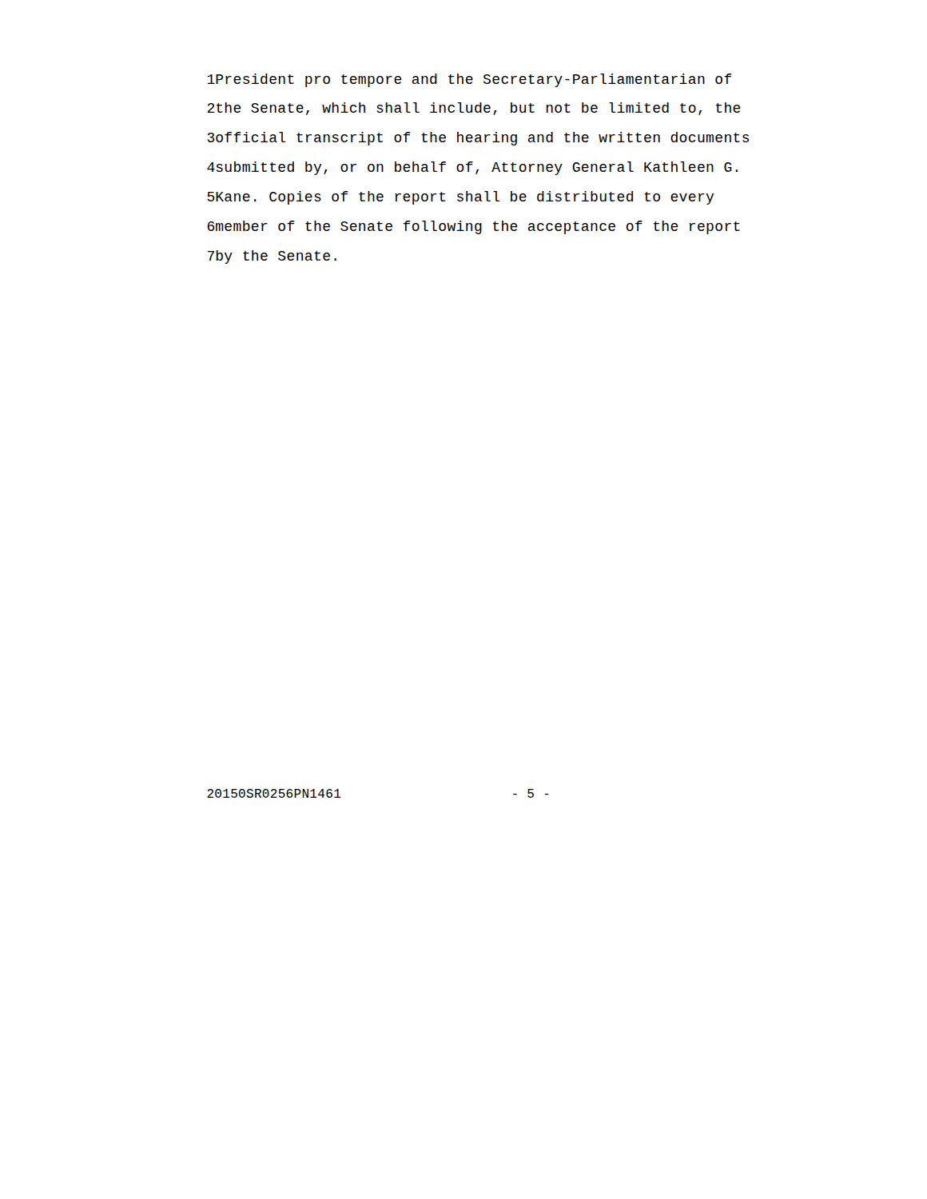| 1 | President pro tempore and the Secretary-Parliamentarian of |
| 2 | the Senate, which shall include, but not be limited to, the |
| 3 | official transcript of the hearing and the written documents |
| 4 | submitted by, or on behalf of, Attorney General Kathleen G. |
| 5 | Kane. Copies of the report shall be distributed to every |
| 6 | member of the Senate following the acceptance of the report |
| 7 | by the Senate. |
20150SR0256PN1461
- 5 -